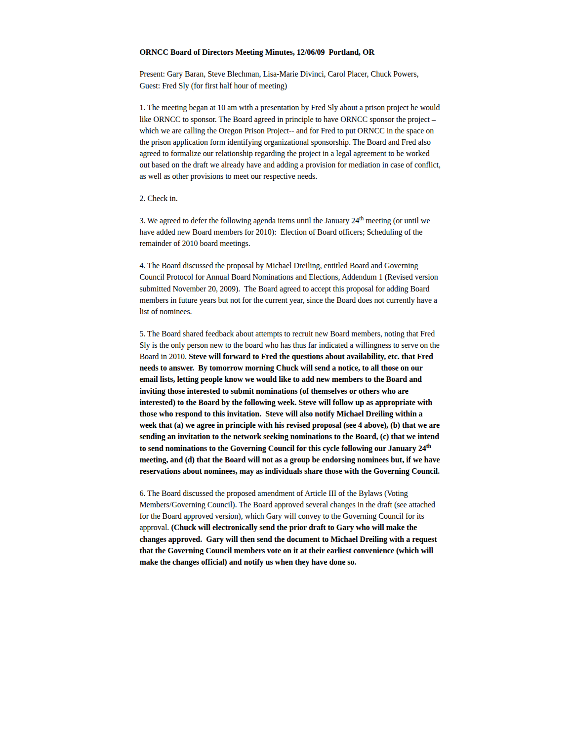ORNCC Board of Directors Meeting Minutes, 12/06/09 Portland, OR
Present: Gary Baran, Steve Blechman, Lisa-Marie Divinci, Carol Placer, Chuck Powers,
Guest: Fred Sly (for first half hour of meeting)
1. The meeting began at 10 am with a presentation by Fred Sly about a prison project he would like ORNCC to sponsor. The Board agreed in principle to have ORNCC sponsor the project – which we are calling the Oregon Prison Project-- and for Fred to put ORNCC in the space on the prison application form identifying organizational sponsorship. The Board and Fred also agreed to formalize our relationship regarding the project in a legal agreement to be worked out based on the draft we already have and adding a provision for mediation in case of conflict, as well as other provisions to meet our respective needs.
2. Check in.
3. We agreed to defer the following agenda items until the January 24th meeting (or until we have added new Board members for 2010): Election of Board officers; Scheduling of the remainder of 2010 board meetings.
4. The Board discussed the proposal by Michael Dreiling, entitled Board and Governing Council Protocol for Annual Board Nominations and Elections, Addendum 1 (Revised version submitted November 20, 2009). The Board agreed to accept this proposal for adding Board members in future years but not for the current year, since the Board does not currently have a list of nominees.
5. The Board shared feedback about attempts to recruit new Board members, noting that Fred Sly is the only person new to the board who has thus far indicated a willingness to serve on the Board in 2010. Steve will forward to Fred the questions about availability, etc. that Fred needs to answer. By tomorrow morning Chuck will send a notice, to all those on our email lists, letting people know we would like to add new members to the Board and inviting those interested to submit nominations (of themselves or others who are interested) to the Board by the following week. Steve will follow up as appropriate with those who respond to this invitation. Steve will also notify Michael Dreiling within a week that (a) we agree in principle with his revised proposal (see 4 above), (b) that we are sending an invitation to the network seeking nominations to the Board, (c) that we intend to send nominations to the Governing Council for this cycle following our January 24th meeting, and (d) that the Board will not as a group be endorsing nominees but, if we have reservations about nominees, may as individuals share those with the Governing Council.
6. The Board discussed the proposed amendment of Article III of the Bylaws (Voting Members/Governing Council). The Board approved several changes in the draft (see attached for the Board approved version), which Gary will convey to the Governing Council for its approval. (Chuck will electronically send the prior draft to Gary who will make the changes approved. Gary will then send the document to Michael Dreiling with a request that the Governing Council members vote on it at their earliest convenience (which will make the changes official) and notify us when they have done so.